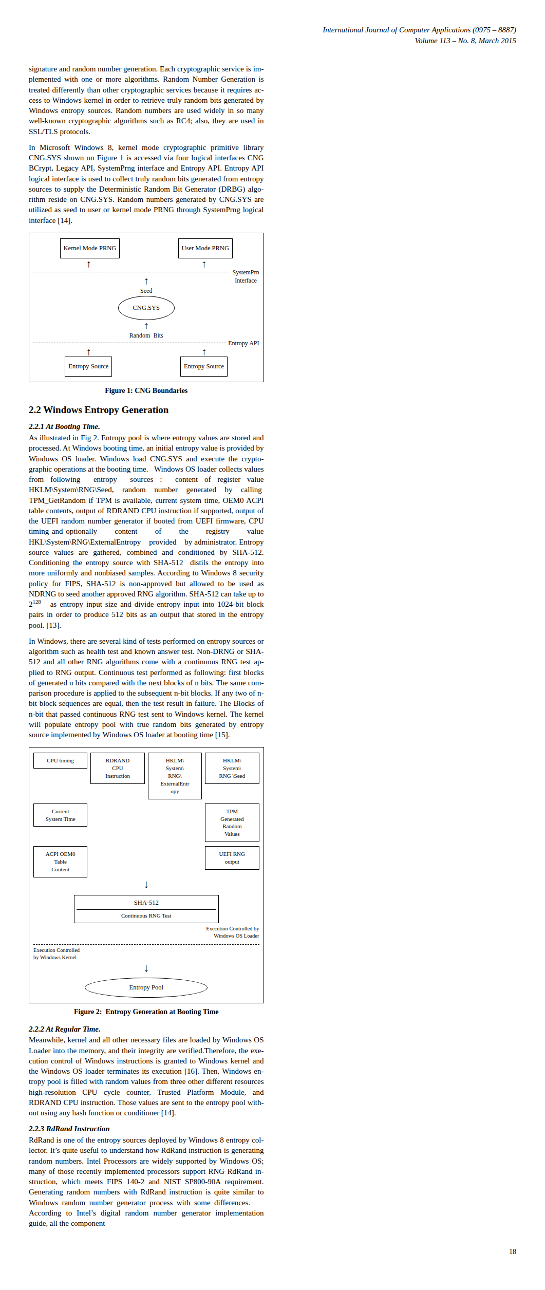International Journal of Computer Applications (0975 – 8887)
Volume 113 – No. 8, March 2015
signature and random number generation. Each cryptographic service is implemented with one or more algorithms. Random Number Generation is treated differently than other cryptographic services because it requires access to Windows kernel in order to retrieve truly random bits generated by Windows entropy sources. Random numbers are used widely in so many well-known cryptographic algorithms such as RC4; also, they are used in SSL/TLS protocols.
In Microsoft Windows 8, kernel mode cryptographic primitive library CNG.SYS shown on Figure 1 is accessed via four logical interfaces CNG BCrypt, Legacy API, SystemPrng interface and Entropy API. Entropy API logical interface is used to collect truly random bits generated from entropy sources to supply the Deterministic Random Bit Generator (DRBG) algorithm reside on CNG.SYS. Random numbers generated by CNG.SYS are utilized as seed to user or kernel mode PRNG through SystemPrng logical interface [14].
Kernel Mode PRNG
User Mode PRNG
↑
↑
SystemPrn
Interface
↑
Seed
CNG.SYS
↑
Random Bits
Entropy API
↑
↑
Entropy Source
Entropy Source
Figure 1: CNG Boundaries
2.2 Windows Entropy Generation
2.2.1 At Booting Time.
As illustrated in Fig 2. Entropy pool is where entropy values are stored and processed. At Windows booting time, an initial entropy value is provided by Windows OS loader. Windows load CNG.SYS and execute the cryptographic operations at the booting time. Windows OS loader collects values from following entropy sources : content of register value HKLM\System\RNG\Seed, random number generated by calling TPM_GetRandom if TPM is available, current system time, OEM0 ACPI table contents, output of RDRAND CPU instruction if supported, output of the UEFI random number generator if booted from UEFI firmware, CPU timing and optionally content of the registry value HKL\System\RNG\ExternalEntropy provided by administrator. Entropy source values are gathered, combined and conditioned by SHA-512. Conditioning the entropy source with SHA-512 distils the entropy into more uniformly and nonbiased samples. According to Windows 8 security policy for FIPS, SHA-512 is non-approved but allowed to be used as NDRNG to seed another approved RNG algorithm. SHA-512 can take up to 2128 as entropy input size and divide entropy input into 1024-bit block pairs in order to produce 512 bits as an output that stored in the entropy pool. [13].
In Windows, there are several kind of tests performed on entropy sources or algorithm such as health test and known answer test. Non-DRNG or SHA-512 and all other RNG algorithms come with a continuous RNG test applied to RNG output. Continuous test performed as following: first blocks of generated n bits compared with the next blocks of n bits. The same comparison procedure is applied to the subsequent n-bit blocks. If any two of n-bit block sequences are equal, then the test result in failure. The Blocks of n-bit that passed continuous RNG test sent to Windows kernel. The kernel will populate entropy pool with true random bits generated by entropy source implemented by Windows OS loader at booting time [15].
CPU timing
RDRAND
CPU
Instruction
HKLM\
System\
RNG\
ExternalEntr
opy
HKLM\
System\
RNG \Seed
Current
System Time
TPM
Generated
Random
Values
ACPI OEM0
Table
Content
UEFI RNG
output
↓
SHA-512
Continuous RNG Test
Execution Controlled by
Windows OS Loader
Execution Controlled
by Windows Kernel
↓
Entropy Pool
Figure 2: Entropy Generation at Booting Time
2.2.2 At Regular Time.
Meanwhile, kernel and all other necessary files are loaded by Windows OS Loader into the memory, and their integrity are verified.Therefore, the execution control of Windows instructions is granted to Windows kernel and the Windows OS loader terminates its execution [16]. Then, Windows entropy pool is filled with random values from three other different resources high-resolution CPU cycle counter, Trusted Platform Module, and RDRAND CPU instruction. Those values are sent to the entropy pool without using any hash function or conditioner [14].
2.2.3 RdRand Instruction
RdRand is one of the entropy sources deployed by Windows 8 entropy collector. It’s quite useful to understand how RdRand instruction is generating random numbers. Intel Processors are widely supported by Windows OS; many of those recently implemented processors support RNG RdRand instruction, which meets FIPS 140-2 and NIST SP800-90A requirement. Generating random numbers with RdRand instruction is quite similar to Windows random number generator process with some differences. According to Intel’s digital random number generator implementation guide, all the component
18